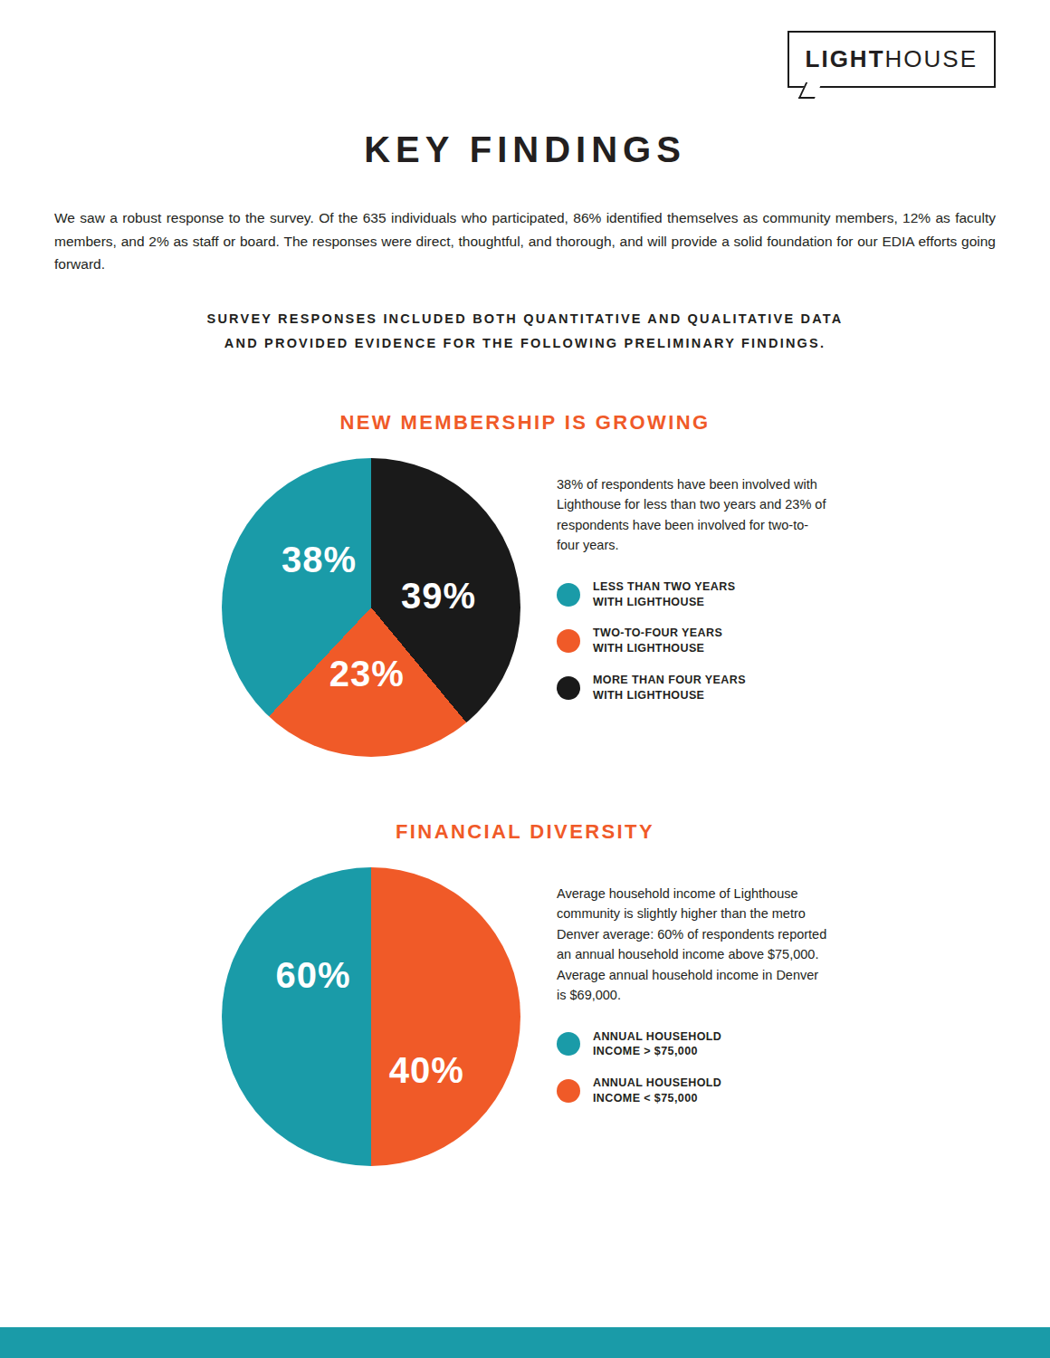LIGHTHOUSE
KEY FINDINGS
We saw a robust response to the survey. Of the 635 individuals who participated, 86% identified themselves as community members, 12% as faculty members, and 2% as staff or board. The responses were direct, thoughtful, and thorough, and will provide a solid foundation for our EDIA efforts going forward.
SURVEY RESPONSES INCLUDED BOTH QUANTITATIVE AND QUALITATIVE DATA
AND PROVIDED EVIDENCE FOR THE FOLLOWING PRELIMINARY FINDINGS.
NEW MEMBERSHIP IS GROWING
39%
23%
38%
38% of respondents have been involved with Lighthouse for less than two years and 23% of respondents have been involved for two-to-four years.
Less than two years
with Lighthouse
Two-to-four years
with Lighthouse
More than four years
with Lighthouse
FINANCIAL DIVERSITY
60%
40%
Average household income of Lighthouse community is slightly higher than the metro Denver average: 60% of respondents reported an annual household income above $75,000. Average annual household income in Denver is $69,000.
Annual household
income > $75,000
Annual household
income < $75,000